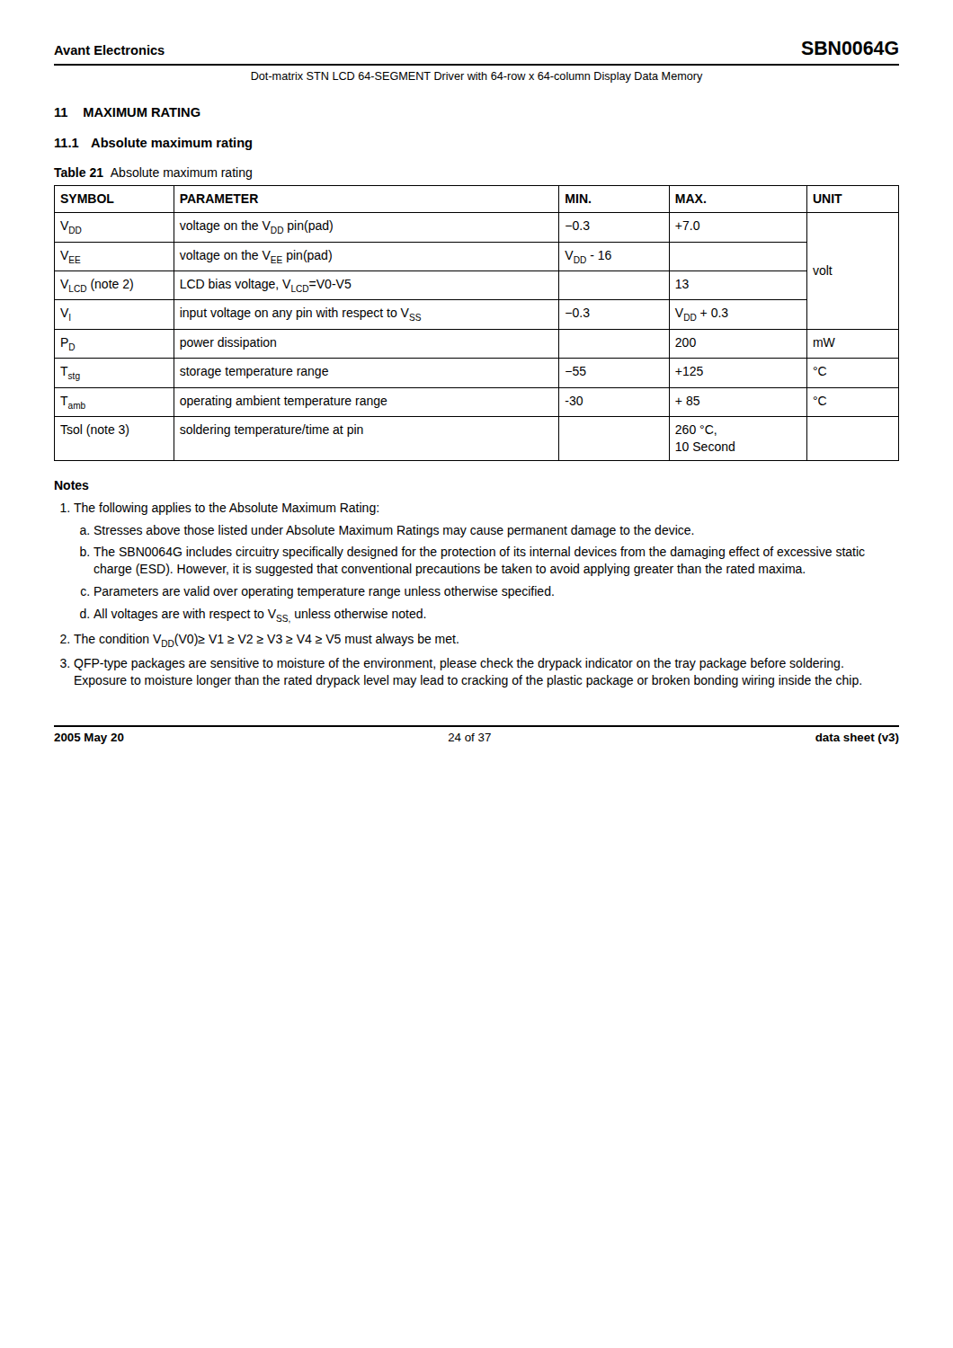Avant Electronics SBN0064G
Dot-matrix STN LCD 64-SEGMENT Driver with 64-row x 64-column Display Data Memory
11 MAXIMUM RATING
11.1 Absolute maximum rating
Table 21 Absolute maximum rating
| SYMBOL | PARAMETER | MIN. | MAX. | UNIT |
| --- | --- | --- | --- | --- |
| V DD | voltage on the V DD pin(pad) | −0.3 | +7.0 | volt |
| V EE | voltage on the V EE pin(pad) | V DD - 16 | |
| V LCD (note 2) | LCD bias voltage, V LCD =V0-V5 | | 13 |
| V I | input voltage on any pin with respect to V SS | −0.3 | V DD + 0.3 |
| P D | power dissipation | | 200 | mW |
| T stg | storage temperature range | −55 | +125 | °C |
| T amb | operating ambient temperature range | -30 | + 85 | °C |
| Tsol (note 3) | soldering temperature/time at pin | | 260 °C, 10 Second | |
Notes
The following applies to the Absolute Maximum Rating:
Stresses above those listed under Absolute Maximum Ratings may cause permanent damage to the device.
The SBN0064G includes circuitry specifically designed for the protection of its internal devices from the damaging effect of excessive static charge (ESD). However, it is suggested that conventional precautions be taken to avoid applying greater than the rated maxima.
Parameters are valid over operating temperature range unless otherwise specified.
All voltages are with respect to VSS, unless otherwise noted.
The condition VDD(V0)≥ V1 ≥ V2 ≥ V3 ≥ V4 ≥ V5 must always be met.
QFP-type packages are sensitive to moisture of the environment, please check the drypack indicator on the tray package before soldering. Exposure to moisture longer than the rated drypack level may lead to cracking of the plastic package or broken bonding wiring inside the chip.
2005 May 20 24 of 37 data sheet (v3)